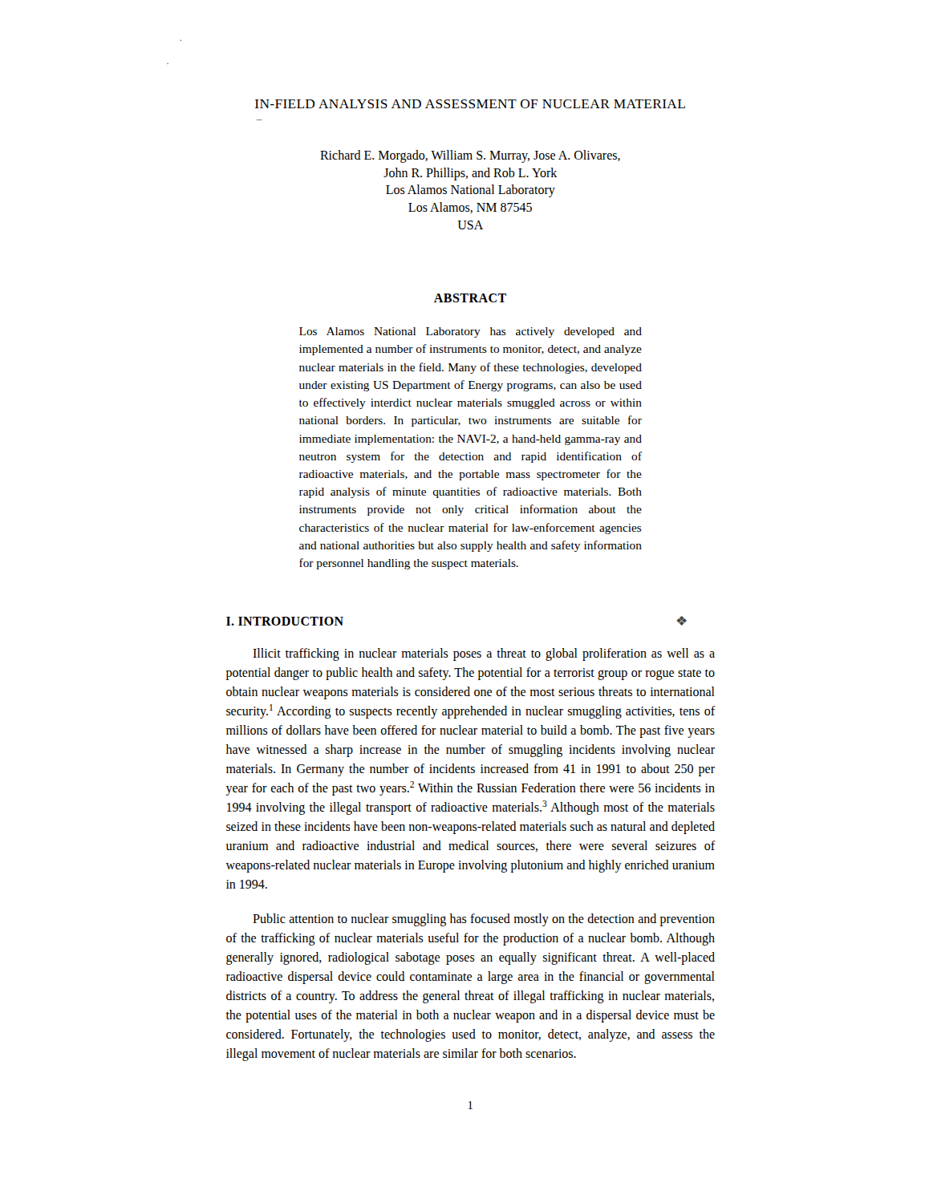. . _
In-Field Analysis and Assessment of Nuclear Material
Richard E. Morgado, William S. Murray, Jose A. Olivares,
John R. Phillips, and Rob L. York
Los Alamos National Laboratory
Los Alamos, NM 87545
USA
ABSTRACT
Los Alamos National Laboratory has actively developed and implemented a number of instruments to monitor, detect, and analyze nuclear materials in the field. Many of these technologies, developed under existing US Department of Energy programs, can also be used to effectively interdict nuclear materials smuggled across or within national borders. In particular, two instruments are suitable for immediate implementation: the NAVI-2, a hand-held gamma-ray and neutron system for the detection and rapid identification of radioactive materials, and the portable mass spectrometer for the rapid analysis of minute quantities of radioactive materials. Both instruments provide not only critical information about the characteristics of the nuclear material for law-enforcement agencies and national authorities but also supply health and safety information for personnel handling the suspect materials.
❖
I. INTRODUCTION
Illicit trafficking in nuclear materials poses a threat to global proliferation as well as a potential danger to public health and safety. The potential for a terrorist group or rogue state to obtain nuclear weapons materials is considered one of the most serious threats to international security.1 According to suspects recently apprehended in nuclear smuggling activities, tens of millions of dollars have been offered for nuclear material to build a bomb. The past five years have witnessed a sharp increase in the number of smuggling incidents involving nuclear materials. In Germany the number of incidents increased from 41 in 1991 to about 250 per year for each of the past two years.2 Within the Russian Federation there were 56 incidents in 1994 involving the illegal transport of radioactive materials.3 Although most of the materials seized in these incidents have been non-weapons-related materials such as natural and depleted uranium and radioactive industrial and medical sources, there were several seizures of weapons-related nuclear materials in Europe involving plutonium and highly enriched uranium in 1994.
Public attention to nuclear smuggling has focused mostly on the detection and prevention of the trafficking of nuclear materials useful for the production of a nuclear bomb. Although generally ignored, radiological sabotage poses an equally significant threat. A well-placed radioactive dispersal device could contaminate a large area in the financial or governmental districts of a country. To address the general threat of illegal trafficking in nuclear materials, the potential uses of the material in both a nuclear weapon and in a dispersal device must be considered. Fortunately, the technologies used to monitor, detect, analyze, and assess the illegal movement of nuclear materials are similar for both scenarios.
1